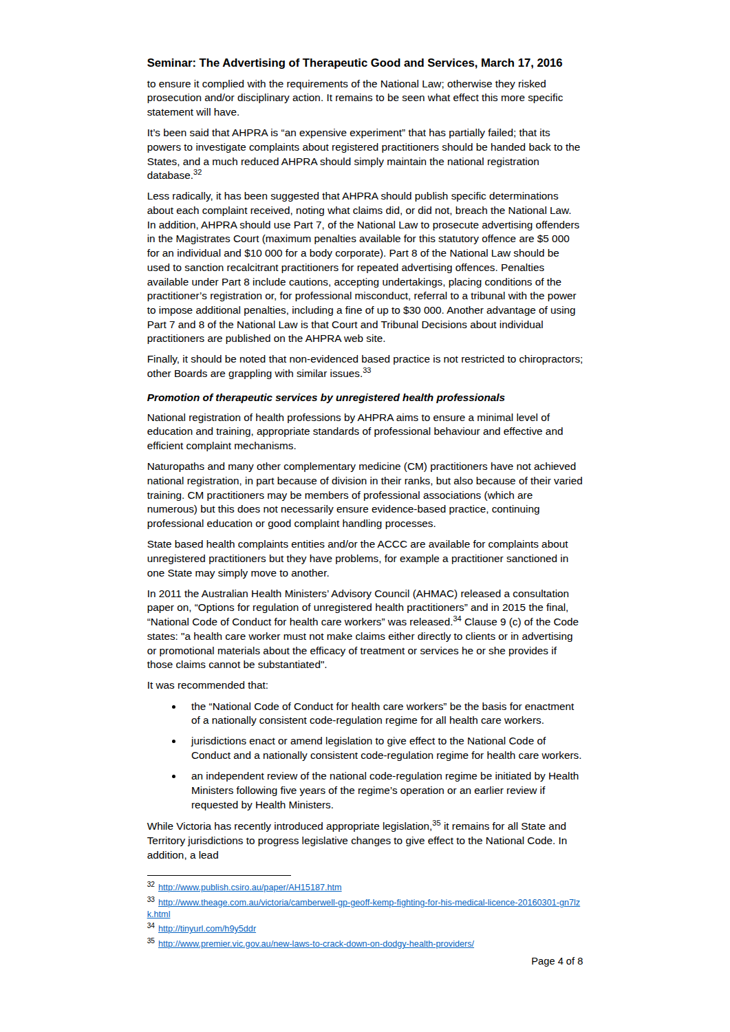Seminar: The Advertising of Therapeutic Good and Services, March 17, 2016
to ensure it complied with the requirements of the National Law; otherwise they risked prosecution and/or disciplinary action. It remains to be seen what effect this more specific statement will have.
It’s been said that AHPRA is “an expensive experiment” that has partially failed; that its powers to investigate complaints about registered practitioners should be handed back to the States, and a much reduced AHPRA should simply maintain the national registration database.32
Less radically, it has been suggested that AHPRA should publish specific determinations about each complaint received, noting what claims did, or did not, breach the National Law. In addition, AHPRA should use Part 7, of the National Law to prosecute advertising offenders in the Magistrates Court (maximum penalties available for this statutory offence are $5 000 for an individual and $10 000 for a body corporate). Part 8 of the National Law should be used to sanction recalcitrant practitioners for repeated advertising offences. Penalties available under Part 8 include cautions, accepting undertakings, placing conditions of the practitioner’s registration or, for professional misconduct, referral to a tribunal with the power to impose additional penalties, including a fine of up to $30 000. Another advantage of using Part 7 and 8 of the National Law is that Court and Tribunal Decisions about individual practitioners are published on the AHPRA web site.
Finally, it should be noted that non-evidenced based practice is not restricted to chiropractors; other Boards are grappling with similar issues.33
Promotion of therapeutic services by unregistered health professionals
National registration of health professions by AHPRA aims to ensure a minimal level of education and training, appropriate standards of professional behaviour and effective and efficient complaint mechanisms.
Naturopaths and many other complementary medicine (CM) practitioners have not achieved national registration, in part because of division in their ranks, but also because of their varied training. CM practitioners may be members of professional associations (which are numerous) but this does not necessarily ensure evidence-based practice, continuing professional education or good complaint handling processes.
State based health complaints entities and/or the ACCC are available for complaints about unregistered practitioners but they have problems, for example a practitioner sanctioned in one State may simply move to another.
In 2011 the Australian Health Ministers’ Advisory Council (AHMAC) released a consultation paper on, “Options for regulation of unregistered health practitioners” and in 2015 the final, “National Code of Conduct for health care workers” was released.34 Clause 9 (c) of the Code states: "a health care worker must not make claims either directly to clients or in advertising or promotional materials about the efficacy of treatment or services he or she provides if those claims cannot be substantiated".
It was recommended that:
the “National Code of Conduct for health care workers” be the basis for enactment of a nationally consistent code-regulation regime for all health care workers.
jurisdictions enact or amend legislation to give effect to the National Code of Conduct and a nationally consistent code-regulation regime for health care workers.
an independent review of the national code-regulation regime be initiated by Health Ministers following five years of the regime’s operation or an earlier review if requested by Health Ministers.
While Victoria has recently introduced appropriate legislation,35 it remains for all State and Territory jurisdictions to progress legislative changes to give effect to the National Code. In addition, a lead
32 http://www.publish.csiro.au/paper/AH15187.htm
33 http://www.theage.com.au/victoria/camberwell-gp-geoff-kemp-fighting-for-his-medical-licence-20160301-gn7lzk.html
34 http://tinyurl.com/h9y5ddr
35 http://www.premier.vic.gov.au/new-laws-to-crack-down-on-dodgy-health-providers/
Page 4 of 8